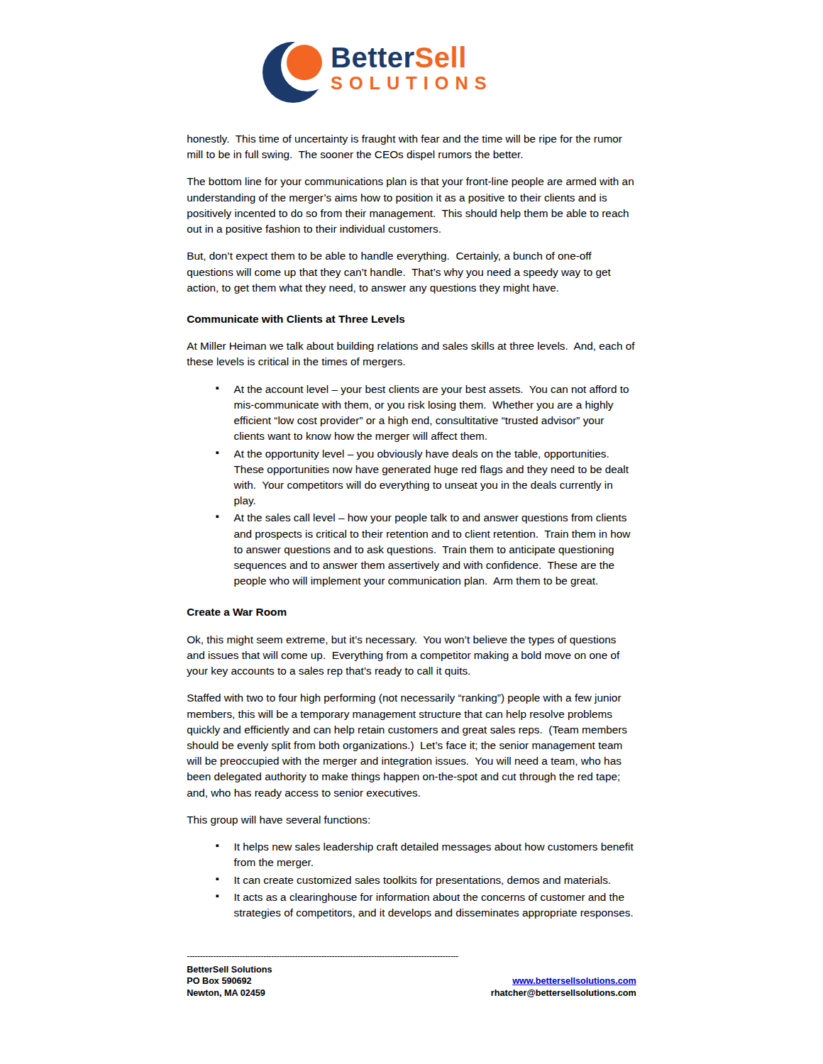Better Sell
SOLUTIONS
honestly. This time of uncertainty is fraught with fear and the time will be ripe for the rumor mill to be in full swing. The sooner the CEOs dispel rumors the better.
The bottom line for your communications plan is that your front-line people are armed with an understanding of the merger’s aims how to position it as a positive to their clients and is positively incented to do so from their management. This should help them be able to reach out in a positive fashion to their individual customers.
But, don’t expect them to be able to handle everything. Certainly, a bunch of one-off questions will come up that they can’t handle. That’s why you need a speedy way to get action, to get them what they need, to answer any questions they might have.
Communicate with Clients at Three Levels
At Miller Heiman we talk about building relations and sales skills at three levels. And, each of these levels is critical in the times of mergers.
At the account level – your best clients are your best assets. You can not afford to mis-communicate with them, or you risk losing them. Whether you are a highly efficient “low cost provider” or a high end, consultitative “trusted advisor” your clients want to know how the merger will affect them.
At the opportunity level – you obviously have deals on the table, opportunities. These opportunities now have generated huge red flags and they need to be dealt with. Your competitors will do everything to unseat you in the deals currently in play.
At the sales call level – how your people talk to and answer questions from clients and prospects is critical to their retention and to client retention. Train them in how to answer questions and to ask questions. Train them to anticipate questioning sequences and to answer them assertively and with confidence. These are the people who will implement your communication plan. Arm them to be great.
Create a War Room
Ok, this might seem extreme, but it’s necessary. You won’t believe the types of questions and issues that will come up. Everything from a competitor making a bold move on one of your key accounts to a sales rep that’s ready to call it quits.
Staffed with two to four high performing (not necessarily “ranking”) people with a few junior members, this will be a temporary management structure that can help resolve problems quickly and efficiently and can help retain customers and great sales reps. (Team members should be evenly split from both organizations.) Let’s face it; the senior management team will be preoccupied with the merger and integration issues. You will need a team, who has been delegated authority to make things happen on-the-spot and cut through the red tape; and, who has ready access to senior executives.
This group will have several functions:
It helps new sales leadership craft detailed messages about how customers benefit from the merger.
It can create customized sales toolkits for presentations, demos and materials.
It acts as a clearinghouse for information about the concerns of customer and the strategies of competitors, and it develops and disseminates appropriate responses.
-------------------------------------------------------------------------------------------------------
| BetterSell Solutions | |
| PO Box 590692 | www.bettersellsolutions.com |
| Newton, MA 02459 | rhatcher@bettersellsolutions.com |